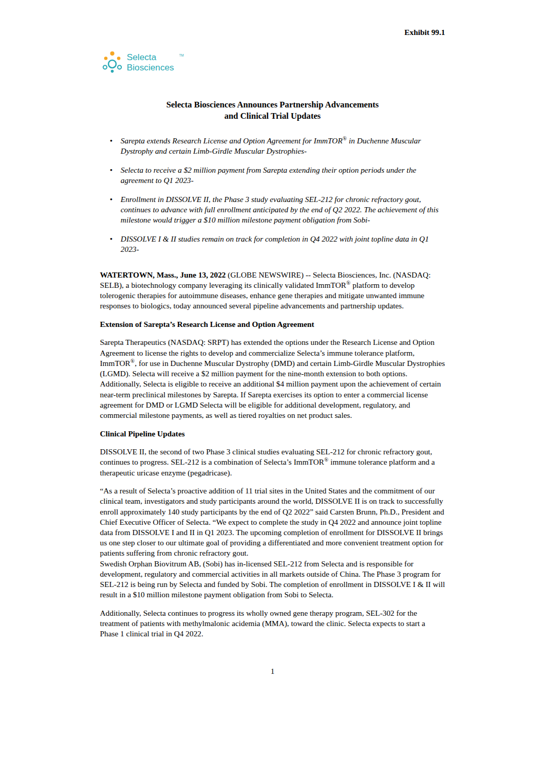Exhibit 99.1
Selecta TM Biosciences
Selecta Biosciences Announces Partnership Advancements
and Clinical Trial Updates
Sarepta extends Research License and Option Agreement for ImmTOR® in Duchenne Muscular Dystrophy and certain Limb-Girdle Muscular Dystrophies-
Selecta to receive a $2 million payment from Sarepta extending their option periods under the agreement to Q1 2023-
Enrollment in DISSOLVE II, the Phase 3 study evaluating SEL-212 for chronic refractory gout, continues to advance with full enrollment anticipated by the end of Q2 2022. The achievement of this milestone would trigger a $10 million milestone payment obligation from Sobi-
DISSOLVE I & II studies remain on track for completion in Q4 2022 with joint topline data in Q1 2023-
WATERTOWN, Mass., June 13, 2022 (GLOBE NEWSWIRE) -- Selecta Biosciences, Inc. (NASDAQ: SELB), a biotechnology company leveraging its clinically validated ImmTOR® platform to develop tolerogenic therapies for autoimmune diseases, enhance gene therapies and mitigate unwanted immune responses to biologics, today announced several pipeline advancements and partnership updates.
Extension of Sarepta’s Research License and Option Agreement
Sarepta Therapeutics (NASDAQ: SRPT) has extended the options under the Research License and Option Agreement to license the rights to develop and commercialize Selecta’s immune tolerance platform, ImmTOR®, for use in Duchenne Muscular Dystrophy (DMD) and certain Limb-Girdle Muscular Dystrophies (LGMD). Selecta will receive a $2 million payment for the nine-month extension to both options. Additionally, Selecta is eligible to receive an additional $4 million payment upon the achievement of certain near-term preclinical milestones by Sarepta. If Sarepta exercises its option to enter a commercial license agreement for DMD or LGMD Selecta will be eligible for additional development, regulatory, and commercial milestone payments, as well as tiered royalties on net product sales.
Clinical Pipeline Updates
DISSOLVE II, the second of two Phase 3 clinical studies evaluating SEL-212 for chronic refractory gout, continues to progress. SEL-212 is a combination of Selecta’s ImmTOR® immune tolerance platform and a therapeutic uricase enzyme (pegadricase).
“As a result of Selecta’s proactive addition of 11 trial sites in the United States and the commitment of our clinical team, investigators and study participants around the world, DISSOLVE II is on track to successfully enroll approximately 140 study participants by the end of Q2 2022” said Carsten Brunn, Ph.D., President and Chief Executive Officer of Selecta. “We expect to complete the study in Q4 2022 and announce joint topline data from DISSOLVE I and II in Q1 2023. The upcoming completion of enrollment for DISSOLVE II brings us one step closer to our ultimate goal of providing a differentiated and more convenient treatment option for patients suffering from chronic refractory gout.
Swedish Orphan Biovitrum AB, (Sobi) has in-licensed SEL-212 from Selecta and is responsible for development, regulatory and commercial activities in all markets outside of China. The Phase 3 program for SEL-212 is being run by Selecta and funded by Sobi. The completion of enrollment in DISSOLVE I & II will result in a $10 million milestone payment obligation from Sobi to Selecta.
Additionally, Selecta continues to progress its wholly owned gene therapy program, SEL-302 for the treatment of patients with methylmalonic acidemia (MMA), toward the clinic. Selecta expects to start a Phase 1 clinical trial in Q4 2022.
1